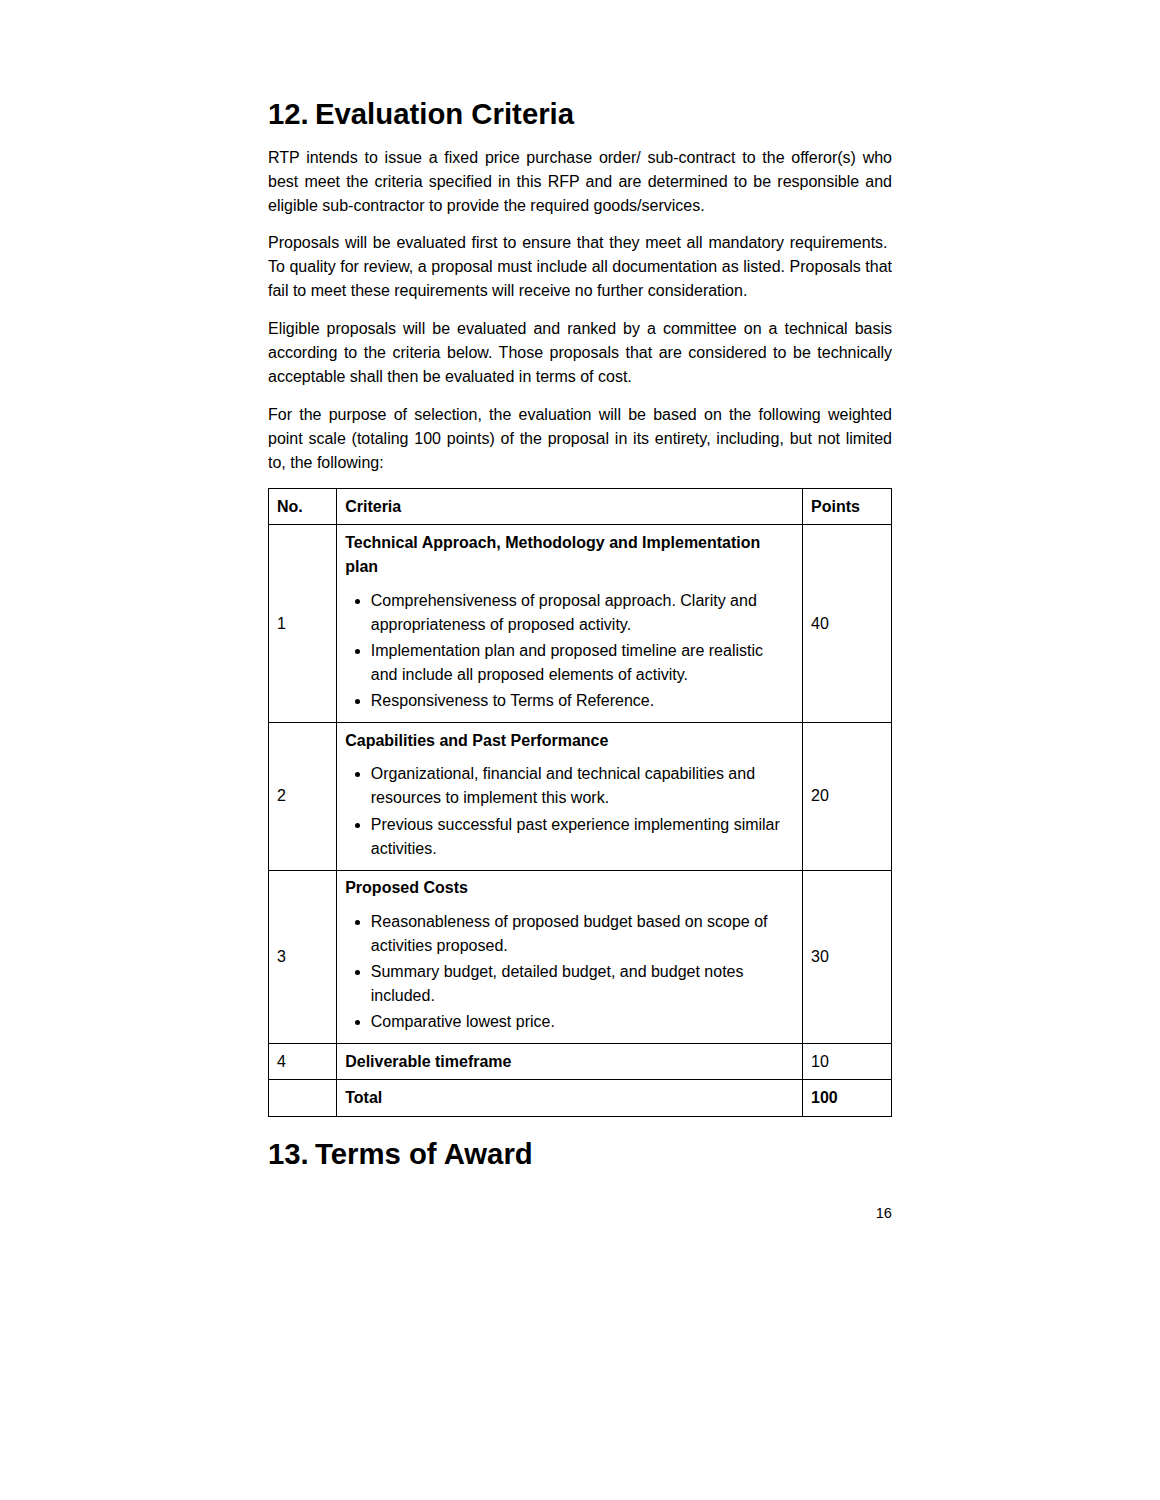12. Evaluation Criteria
RTP intends to issue a fixed price purchase order/ sub-contract to the offeror(s) who best meet the criteria specified in this RFP and are determined to be responsible and eligible sub-contractor to provide the required goods/services.
Proposals will be evaluated first to ensure that they meet all mandatory requirements. To quality for review, a proposal must include all documentation as listed. Proposals that fail to meet these requirements will receive no further consideration.
Eligible proposals will be evaluated and ranked by a committee on a technical basis according to the criteria below. Those proposals that are considered to be technically acceptable shall then be evaluated in terms of cost.
For the purpose of selection, the evaluation will be based on the following weighted point scale (totaling 100 points) of the proposal in its entirety, including, but not limited to, the following:
| No. | Criteria | Points |
| --- | --- | --- |
| 1 | Technical Approach, Methodology and Implementation plan Comprehensiveness of proposal approach. Clarity and appropriateness of proposed activity. Implementation plan and proposed timeline are realistic and include all proposed elements of activity. Responsiveness to Terms of Reference. | 40 |
| 2 | Capabilities and Past Performance Organizational, financial and technical capabilities and resources to implement this work. Previous successful past experience implementing similar activities. | 20 |
| 3 | Proposed Costs Reasonableness of proposed budget based on scope of activities proposed. Summary budget, detailed budget, and budget notes included. Comparative lowest price. | 30 |
| 4 | Deliverable timeframe | 10 |
| | Total | 100 |
13. Terms of Award
16